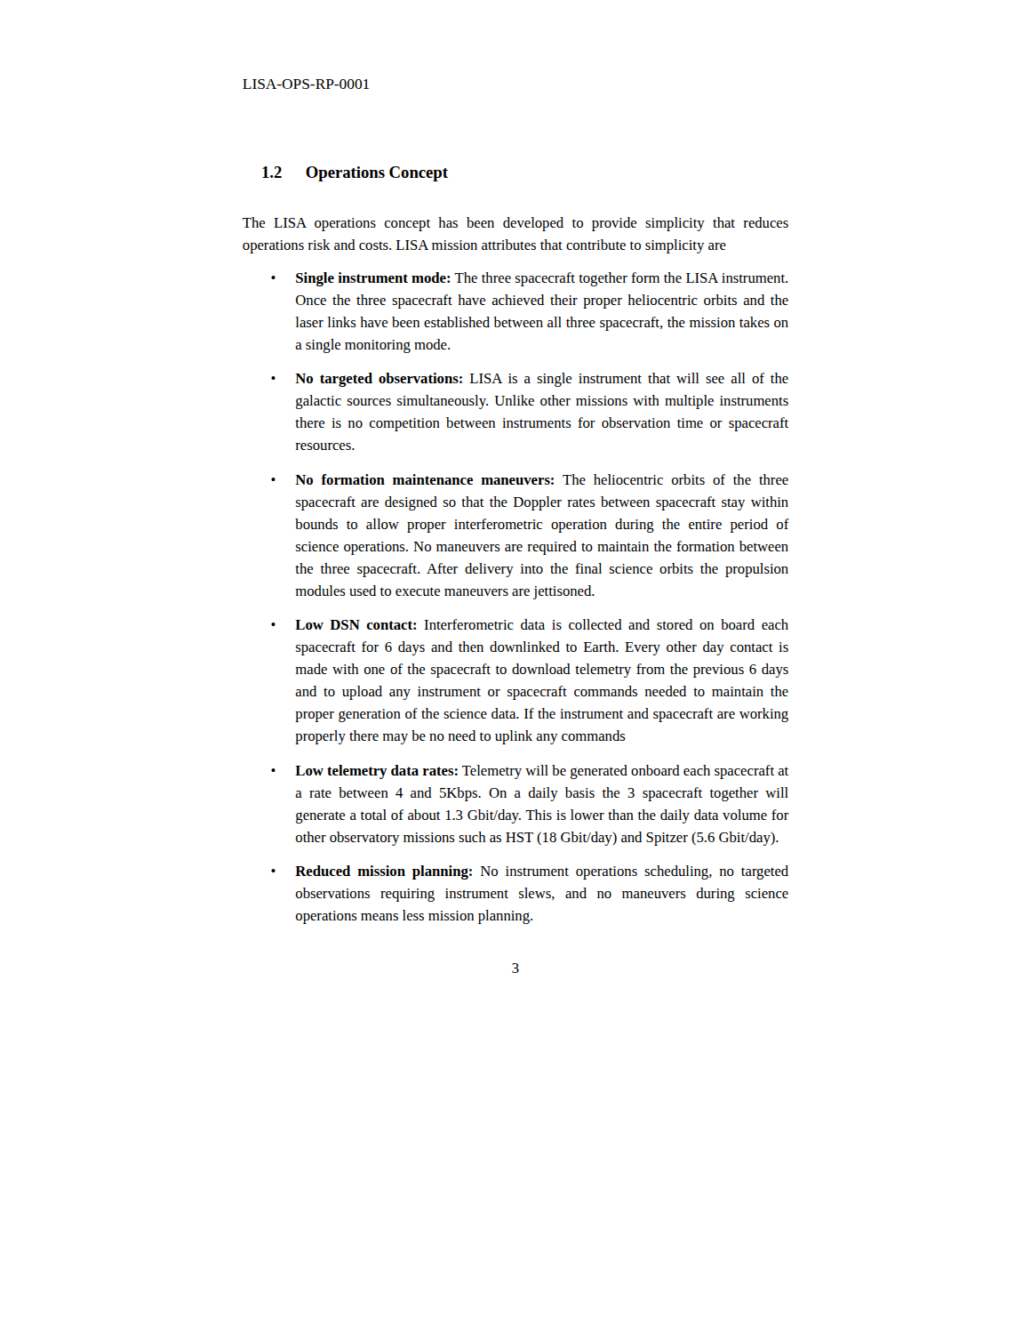LISA-OPS-RP-0001
1.2 Operations Concept
The LISA operations concept has been developed to provide simplicity that reduces operations risk and costs. LISA mission attributes that contribute to simplicity are
Single instrument mode: The three spacecraft together form the LISA instrument. Once the three spacecraft have achieved their proper heliocentric orbits and the laser links have been established between all three spacecraft, the mission takes on a single monitoring mode.
No targeted observations: LISA is a single instrument that will see all of the galactic sources simultaneously. Unlike other missions with multiple instruments there is no competition between instruments for observation time or spacecraft resources.
No formation maintenance maneuvers: The heliocentric orbits of the three spacecraft are designed so that the Doppler rates between spacecraft stay within bounds to allow proper interferometric operation during the entire period of science operations. No maneuvers are required to maintain the formation between the three spacecraft. After delivery into the final science orbits the propulsion modules used to execute maneuvers are jettisoned.
Low DSN contact: Interferometric data is collected and stored on board each spacecraft for 6 days and then downlinked to Earth. Every other day contact is made with one of the spacecraft to download telemetry from the previous 6 days and to upload any instrument or spacecraft commands needed to maintain the proper generation of the science data. If the instrument and spacecraft are working properly there may be no need to uplink any commands
Low telemetry data rates: Telemetry will be generated onboard each spacecraft at a rate between 4 and 5Kbps. On a daily basis the 3 spacecraft together will generate a total of about 1.3 Gbit/day. This is lower than the daily data volume for other observatory missions such as HST (18 Gbit/day) and Spitzer (5.6 Gbit/day).
Reduced mission planning: No instrument operations scheduling, no targeted observations requiring instrument slews, and no maneuvers during science operations means less mission planning.
3